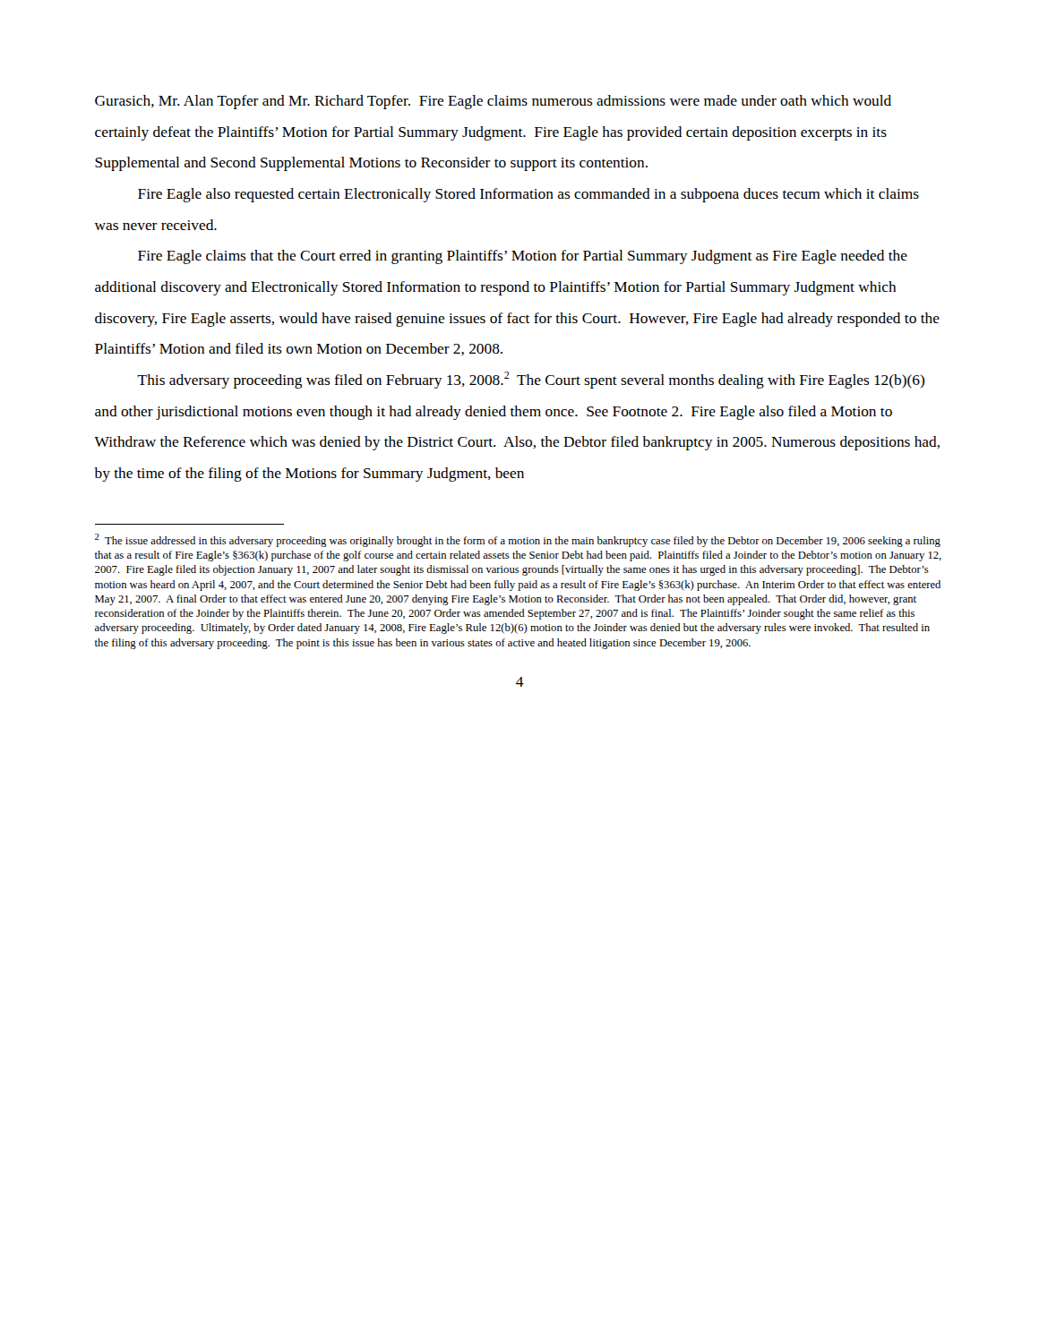Gurasich, Mr. Alan Topfer and Mr. Richard Topfer. Fire Eagle claims numerous admissions were made under oath which would certainly defeat the Plaintiffs’ Motion for Partial Summary Judgment. Fire Eagle has provided certain deposition excerpts in its Supplemental and Second Supplemental Motions to Reconsider to support its contention.
Fire Eagle also requested certain Electronically Stored Information as commanded in a subpoena duces tecum which it claims was never received.
Fire Eagle claims that the Court erred in granting Plaintiffs’ Motion for Partial Summary Judgment as Fire Eagle needed the additional discovery and Electronically Stored Information to respond to Plaintiffs’ Motion for Partial Summary Judgment which discovery, Fire Eagle asserts, would have raised genuine issues of fact for this Court. However, Fire Eagle had already responded to the Plaintiffs’ Motion and filed its own Motion on December 2, 2008.
This adversary proceeding was filed on February 13, 2008.2 The Court spent several months dealing with Fire Eagles 12(b)(6) and other jurisdictional motions even though it had already denied them once. See Footnote 2. Fire Eagle also filed a Motion to Withdraw the Reference which was denied by the District Court. Also, the Debtor filed bankruptcy in 2005. Numerous depositions had, by the time of the filing of the Motions for Summary Judgment, been
2 The issue addressed in this adversary proceeding was originally brought in the form of a motion in the main bankruptcy case filed by the Debtor on December 19, 2006 seeking a ruling that as a result of Fire Eagle’s §363(k) purchase of the golf course and certain related assets the Senior Debt had been paid. Plaintiffs filed a Joinder to the Debtor’s motion on January 12, 2007. Fire Eagle filed its objection January 11, 2007 and later sought its dismissal on various grounds [virtually the same ones it has urged in this adversary proceeding]. The Debtor’s motion was heard on April 4, 2007, and the Court determined the Senior Debt had been fully paid as a result of Fire Eagle’s §363(k) purchase. An Interim Order to that effect was entered May 21, 2007. A final Order to that effect was entered June 20, 2007 denying Fire Eagle’s Motion to Reconsider. That Order has not been appealed. That Order did, however, grant reconsideration of the Joinder by the Plaintiffs therein. The June 20, 2007 Order was amended September 27, 2007 and is final. The Plaintiffs’ Joinder sought the same relief as this adversary proceeding. Ultimately, by Order dated January 14, 2008, Fire Eagle’s Rule 12(b)(6) motion to the Joinder was denied but the adversary rules were invoked. That resulted in the filing of this adversary proceeding. The point is this issue has been in various states of active and heated litigation since December 19, 2006.
4